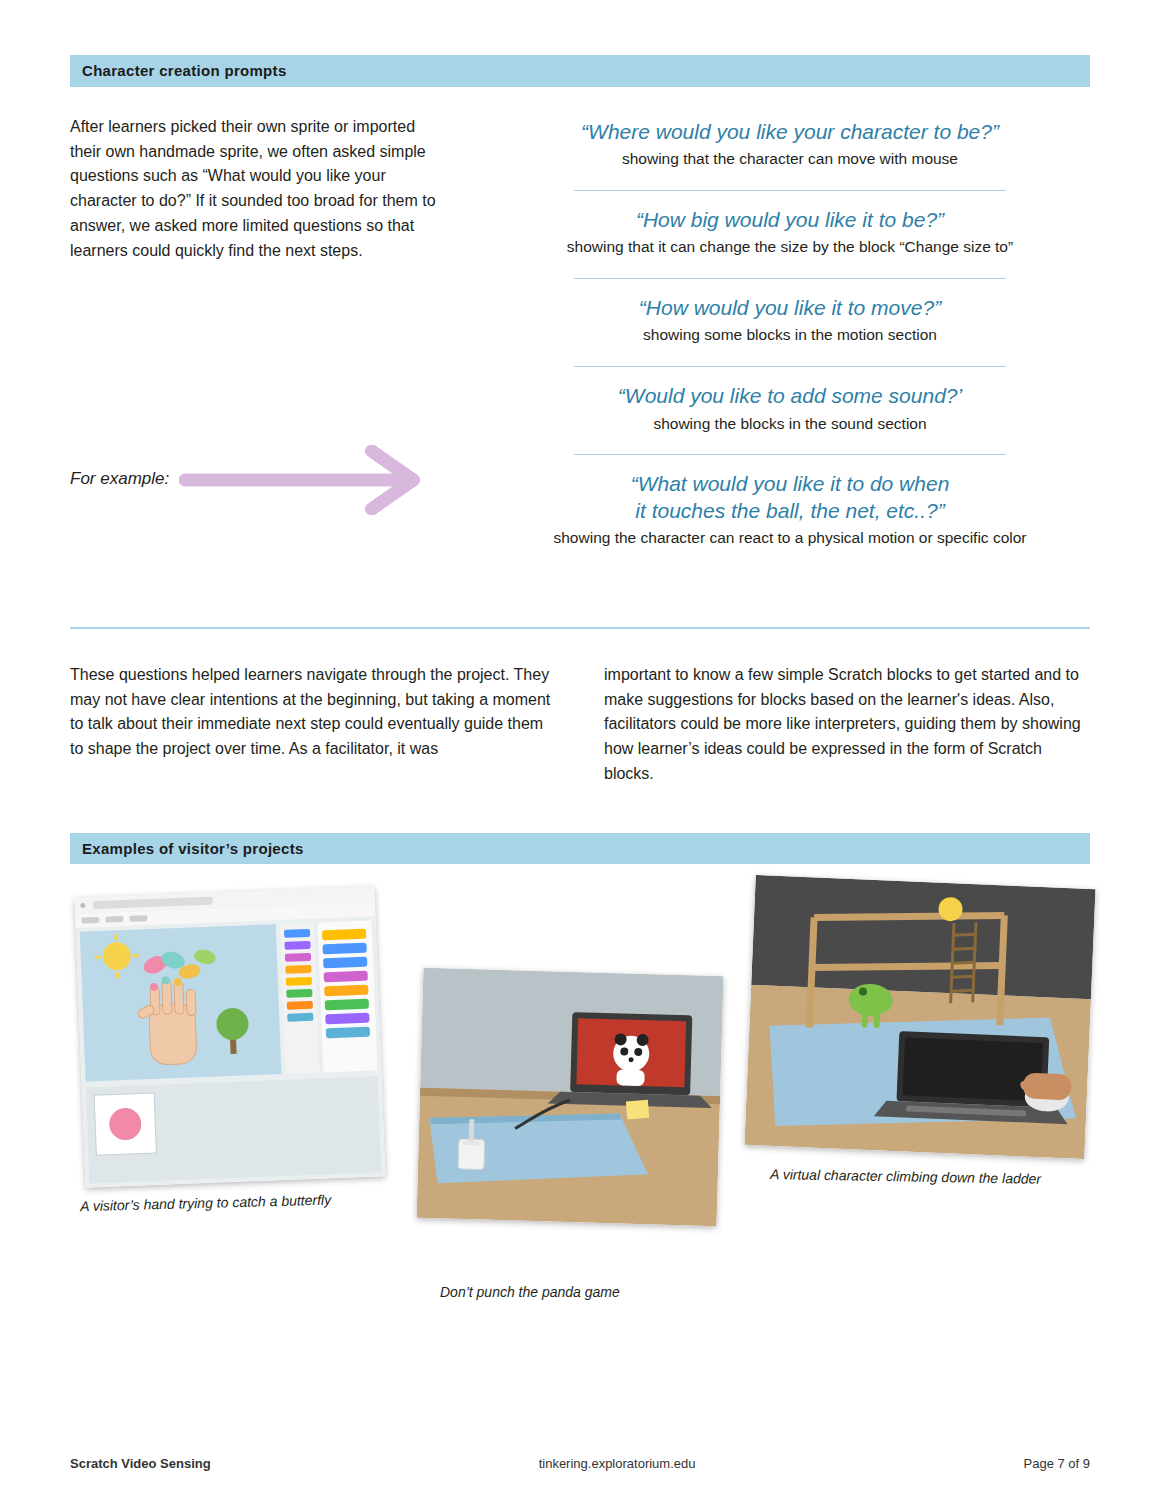Character creation prompts
After learners picked their own sprite or imported their own handmade sprite, we often asked simple questions such as “What would you like your character to do?” If it sounded too broad for them to answer, we asked more limited questions so that learners could quickly find the next steps.
For example:
“Where would you like your character to be?”
showing that the character can move with mouse
“How big would you like it to be?”
showing that it can change the size by the block “Change size to”
“How would you like it to move?”
showing some blocks in the motion section
“Would you like to add some sound?’
showing the blocks in the sound section
“What would you like it to do when
it touches the ball, the net, etc..?”
showing the character can react to a physical motion or specific color
These questions helped learners navigate through the project. They may not have clear intentions at the beginning, but taking a moment to talk about their immediate next step could eventually guide them to shape the project over time. As a facilitator, it was
important to know a few simple Scratch blocks to get started and to make suggestions for blocks based on the learner's ideas. Also, facilitators could be more like interpreters, guiding them by showing how learner’s ideas could be expressed in the form of Scratch blocks.
Examples of visitor’s projects
A visitor’s hand trying to catch a butterfly
Don’t punch the panda game
A virtual character climbing down the ladder
Scratch Video Sensing
tinkering.exploratorium.edu
Page 7 of 9